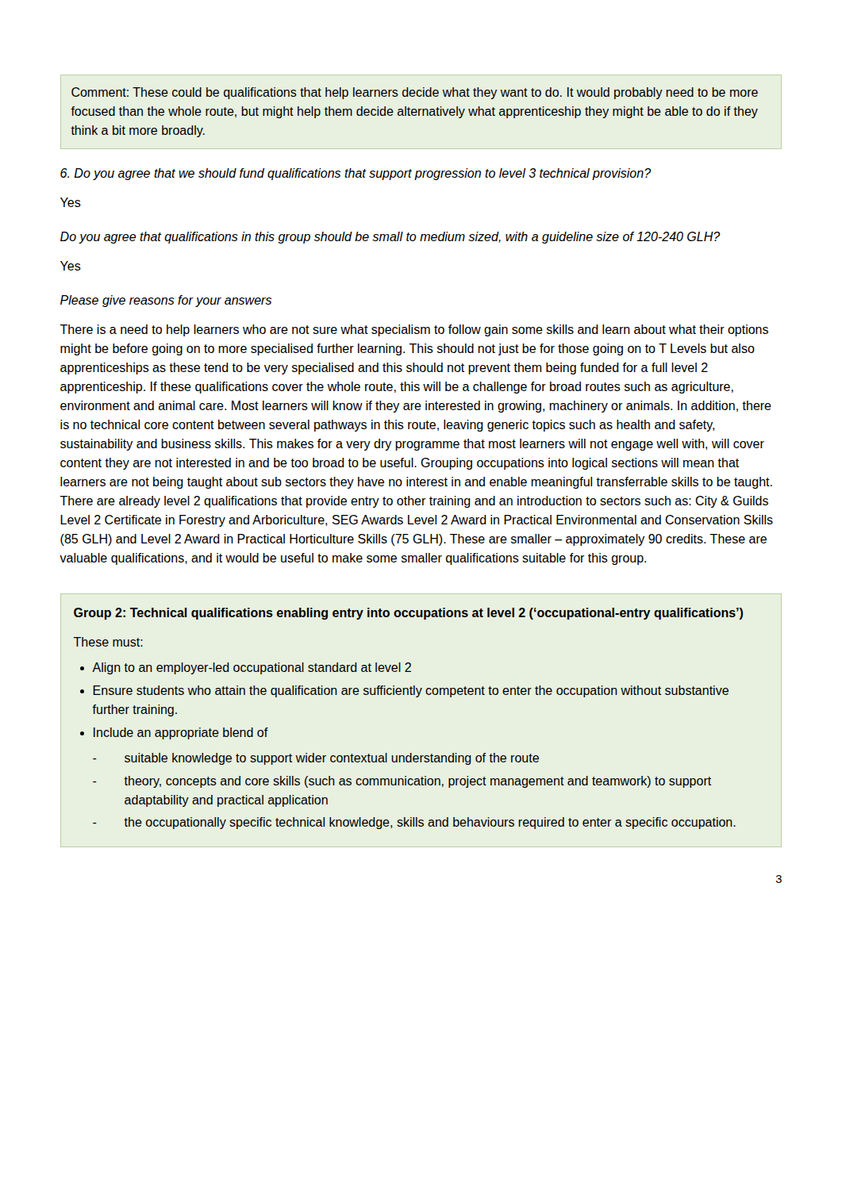Comment: These could be qualifications that help learners decide what they want to do. It would probably need to be more focused than the whole route, but might help them decide alternatively what apprenticeship they might be able to do if they think a bit more broadly.
6. Do you agree that we should fund qualifications that support progression to level 3 technical provision?
Yes
Do you agree that qualifications in this group should be small to medium sized, with a guideline size of 120-240 GLH?
Yes
Please give reasons for your answers
There is a need to help learners who are not sure what specialism to follow gain some skills and learn about what their options might be before going on to more specialised further learning. This should not just be for those going on to T Levels but also apprenticeships as these tend to be very specialised and this should not prevent them being funded for a full level 2 apprenticeship. If these qualifications cover the whole route, this will be a challenge for broad routes such as agriculture, environment and animal care. Most learners will know if they are interested in growing, machinery or animals. In addition, there is no technical core content between several pathways in this route, leaving generic topics such as health and safety, sustainability and business skills. This makes for a very dry programme that most learners will not engage well with, will cover content they are not interested in and be too broad to be useful. Grouping occupations into logical sections will mean that learners are not being taught about sub sectors they have no interest in and enable meaningful transferrable skills to be taught. There are already level 2 qualifications that provide entry to other training and an introduction to sectors such as: City & Guilds Level 2 Certificate in Forestry and Arboriculture, SEG Awards Level 2 Award in Practical Environmental and Conservation Skills (85 GLH) and Level 2 Award in Practical Horticulture Skills (75 GLH). These are smaller – approximately 90 credits. These are valuable qualifications, and it would be useful to make some smaller qualifications suitable for this group.
Group 2: Technical qualifications enabling entry into occupations at level 2 (‘occupational-entry qualifications’)
These must:
Align to an employer-led occupational standard at level 2
Ensure students who attain the qualification are sufficiently competent to enter the occupation without substantive further training.
Include an appropriate blend of
suitable knowledge to support wider contextual understanding of the route
theory, concepts and core skills (such as communication, project management and teamwork) to support adaptability and practical application
the occupationally specific technical knowledge, skills and behaviours required to enter a specific occupation.
3